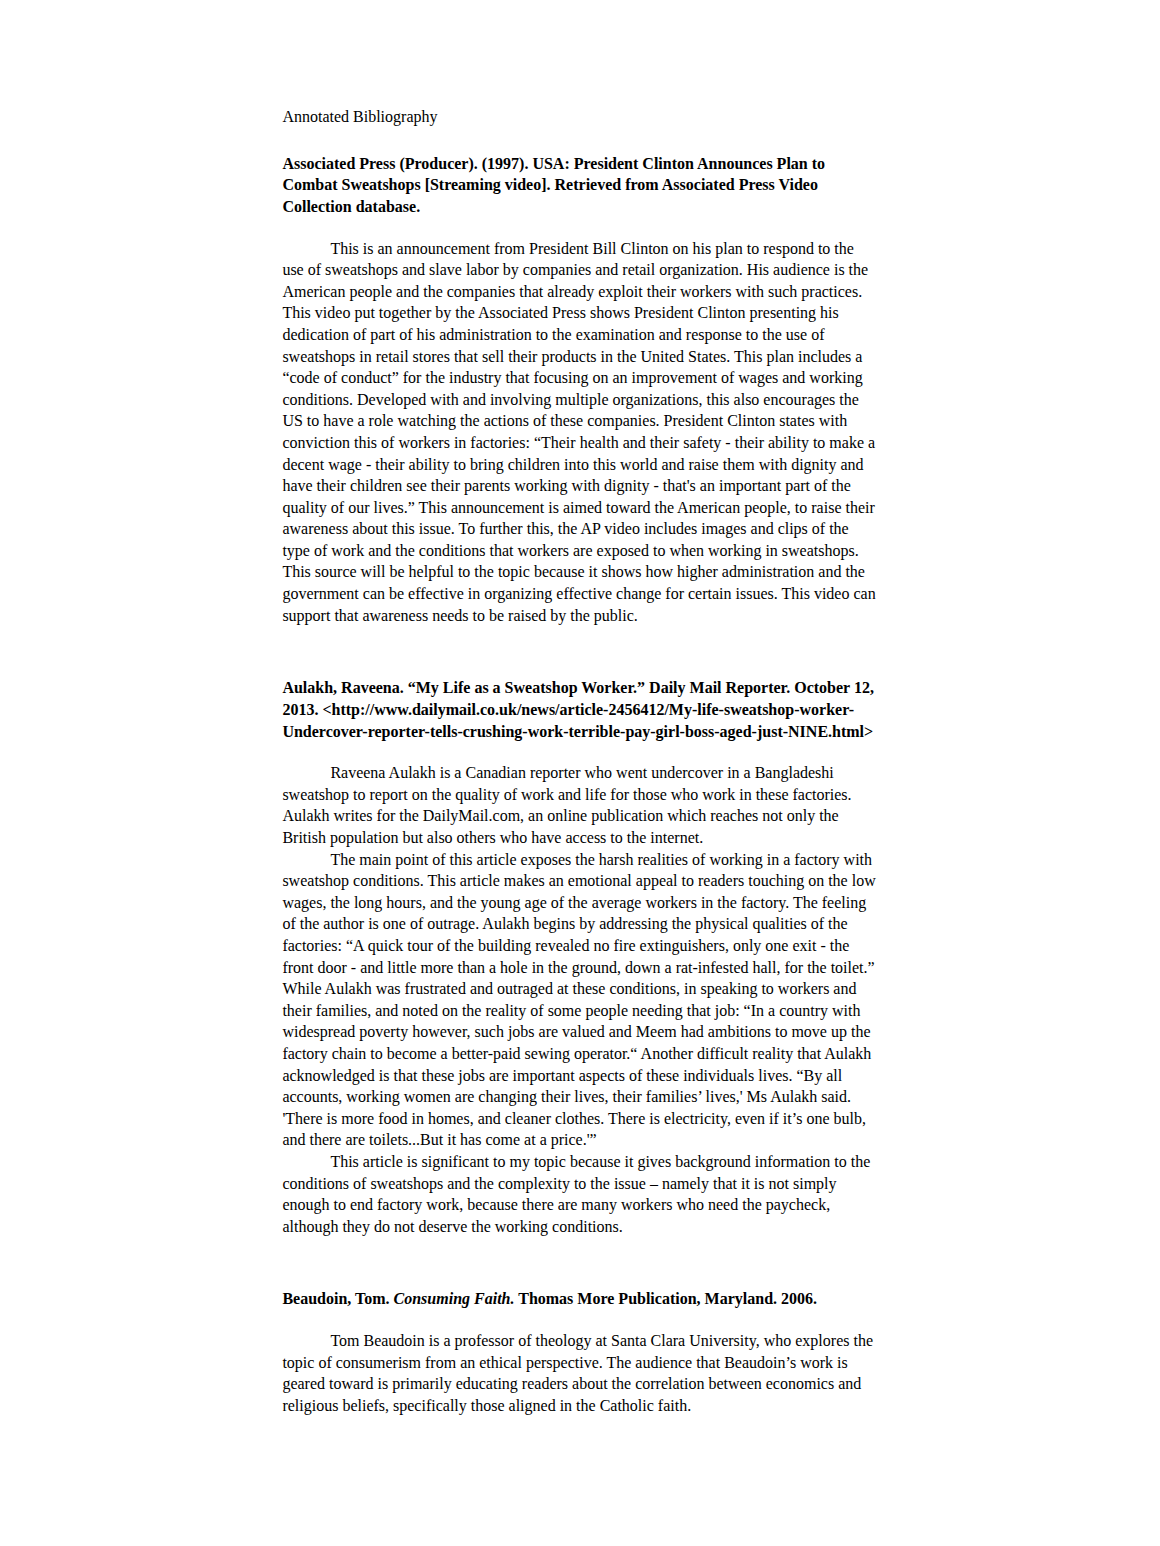Annotated Bibliography
Associated Press (Producer). (1997). USA: President Clinton Announces Plan to Combat Sweatshops [Streaming video]. Retrieved from Associated Press Video Collection database.
This is an announcement from President Bill Clinton on his plan to respond to the use of sweatshops and slave labor by companies and retail organization. His audience is the American people and the companies that already exploit their workers with such practices.
This video put together by the Associated Press shows President Clinton presenting his dedication of part of his administration to the examination and response to the use of sweatshops in retail stores that sell their products in the United States. This plan includes a “code of conduct” for the industry that focusing on an improvement of wages and working conditions. Developed with and involving multiple organizations, this also encourages the US to have a role watching the actions of these companies. President Clinton states with conviction this of workers in factories: “Their health and their safety - their ability to make a decent wage - their ability to bring children into this world and raise them with dignity and have their children see their parents working with dignity - that's an important part of the quality of our lives.” This announcement is aimed toward the American people, to raise their awareness about this issue. To further this, the AP video includes images and clips of the type of work and the conditions that workers are exposed to when working in sweatshops.
This source will be helpful to the topic because it shows how higher administration and the government can be effective in organizing effective change for certain issues. This video can support that awareness needs to be raised by the public.
Aulakh, Raveena. “My Life as a Sweatshop Worker.” Daily Mail Reporter. October 12, 2013. <http://www.dailymail.co.uk/news/article-2456412/My-life-sweatshop-worker-Undercover-reporter-tells-crushing-work-terrible-pay-girl-boss-aged-just-NINE.html>
Raveena Aulakh is a Canadian reporter who went undercover in a Bangladeshi sweatshop to report on the quality of work and life for those who work in these factories. Aulakh writes for the DailyMail.com, an online publication which reaches not only the British population but also others who have access to the internet.
The main point of this article exposes the harsh realities of working in a factory with sweatshop conditions. This article makes an emotional appeal to readers touching on the low wages, the long hours, and the young age of the average workers in the factory. The feeling of the author is one of outrage. Aulakh begins by addressing the physical qualities of the factories: “A quick tour of the building revealed no fire extinguishers, only one exit - the front door - and little more than a hole in the ground, down a rat-infested hall, for the toilet.” While Aulakh was frustrated and outraged at these conditions, in speaking to workers and their families, and noted on the reality of some people needing that job: “In a country with widespread poverty however, such jobs are valued and Meem had ambitions to move up the factory chain to become a better-paid sewing operator.“ Another difficult reality that Aulakh acknowledged is that these jobs are important aspects of these individuals lives. “By all accounts, working women are changing their lives, their families’ lives,' Ms Aulakh said. 'There is more food in homes, and cleaner clothes. There is electricity, even if it’s one bulb, and there are toilets...But it has come at a price.'”
This article is significant to my topic because it gives background information to the conditions of sweatshops and the complexity to the issue – namely that it is not simply enough to end factory work, because there are many workers who need the paycheck, although they do not deserve the working conditions.
Beaudoin, Tom. Consuming Faith. Thomas More Publication, Maryland. 2006.
Tom Beaudoin is a professor of theology at Santa Clara University, who explores the topic of consumerism from an ethical perspective. The audience that Beaudoin’s work is geared toward is primarily educating readers about the correlation between economics and religious beliefs, specifically those aligned in the Catholic faith.